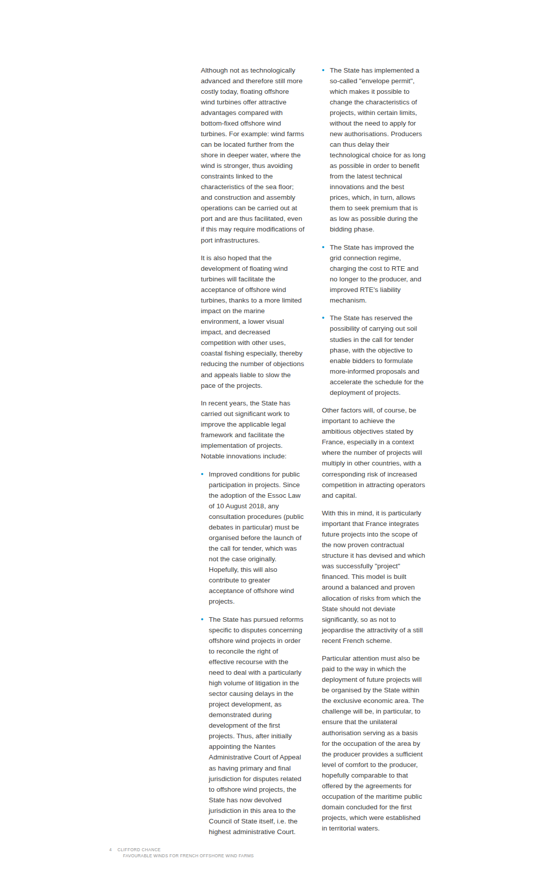Although not as technologically advanced and therefore still more costly today, floating offshore wind turbines offer attractive advantages compared with bottom-fixed offshore wind turbines. For example: wind farms can be located further from the shore in deeper water, where the wind is stronger, thus avoiding constraints linked to the characteristics of the sea floor; and construction and assembly operations can be carried out at port and are thus facilitated, even if this may require modifications of port infrastructures.
It is also hoped that the development of floating wind turbines will facilitate the acceptance of offshore wind turbines, thanks to a more limited impact on the marine environment, a lower visual impact, and decreased competition with other uses, coastal fishing especially, thereby reducing the number of objections and appeals liable to slow the pace of the projects.
In recent years, the State has carried out significant work to improve the applicable legal framework and facilitate the implementation of projects. Notable innovations include:
Improved conditions for public participation in projects. Since the adoption of the Essoc Law of 10 August 2018, any consultation procedures (public debates in particular) must be organised before the launch of the call for tender, which was not the case originally. Hopefully, this will also contribute to greater acceptance of offshore wind projects.
The State has pursued reforms specific to disputes concerning offshore wind projects in order to reconcile the right of effective recourse with the need to deal with a particularly high volume of litigation in the sector causing delays in the project development, as demonstrated during development of the first projects. Thus, after initially appointing the Nantes Administrative Court of Appeal as having primary and final jurisdiction for disputes related to offshore wind projects, the State has now devolved jurisdiction in this area to the Council of State itself, i.e. the highest administrative Court.
The State has implemented a so-called "envelope permit", which makes it possible to change the characteristics of projects, within certain limits, without the need to apply for new authorisations. Producers can thus delay their technological choice for as long as possible in order to benefit from the latest technical innovations and the best prices, which, in turn, allows them to seek premium that is as low as possible during the bidding phase.
The State has improved the grid connection regime, charging the cost to RTE and no longer to the producer, and improved RTE's liability mechanism.
The State has reserved the possibility of carrying out soil studies in the call for tender phase, with the objective to enable bidders to formulate more-informed proposals and accelerate the schedule for the deployment of projects.
Other factors will, of course, be important to achieve the ambitious objectives stated by France, especially in a context where the number of projects will multiply in other countries, with a corresponding risk of increased competition in attracting operators and capital.
With this in mind, it is particularly important that France integrates future projects into the scope of the now proven contractual structure it has devised and which was successfully "project" financed. This model is built around a balanced and proven allocation of risks from which the State should not deviate significantly, so as not to jeopardise the attractivity of a still recent French scheme.
Particular attention must also be paid to the way in which the deployment of future projects will be organised by the State within the exclusive economic area. The challenge will be, in particular, to ensure that the unilateral authorisation serving as a basis for the occupation of the area by the producer provides a sufficient level of comfort to the producer, hopefully comparable to that offered by the agreements for occupation of the maritime public domain concluded for the first projects, which were established in territorial waters.
4 CLIFFORD CHANCE
FAVOURABLE WINDS FOR FRENCH OFFSHORE WIND FARMS